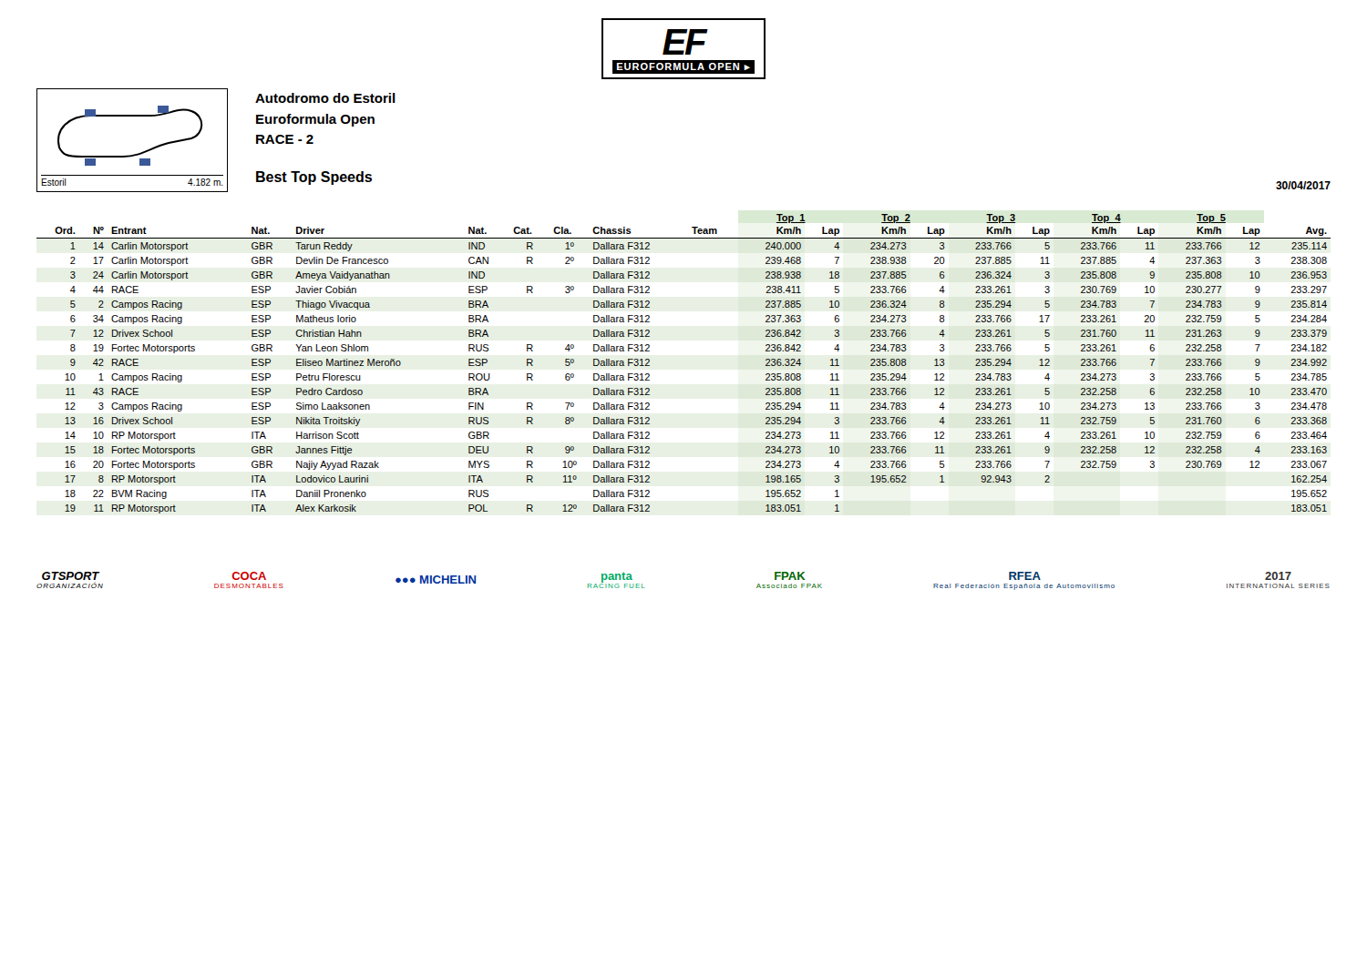EF
EUROFORMULA OPEN ▸
Estoril 4.182 m.
Autodromo do Estoril
Euroformula Open
RACE - 2
Best Top Speeds
30/04/2017
| | Top_1 | Top_2 | Top_3 | Top_4 | Top_5 | |
| --- | --- | --- | --- | --- | --- | --- |
| Ord. | Nº | Entrant | Nat. | Driver | Nat. | Cat. | Cla. | Chassis | Team | Km/h | Lap | Km/h | Lap | Km/h | Lap | Km/h | Lap | Km/h | Lap | Avg. |
| 1 | 14 | Carlin Motorsport | GBR | Tarun Reddy | IND | R | 1º | Dallara F312 | | 240.000 | 4 | 234.273 | 3 | 233.766 | 5 | 233.766 | 11 | 233.766 | 12 | 235.114 |
| 2 | 17 | Carlin Motorsport | GBR | Devlin De Francesco | CAN | R | 2º | Dallara F312 | | 239.468 | 7 | 238.938 | 20 | 237.885 | 11 | 237.885 | 4 | 237.363 | 3 | 238.308 |
| 3 | 24 | Carlin Motorsport | GBR | Ameya Vaidyanathan | IND | | | Dallara F312 | | 238.938 | 18 | 237.885 | 6 | 236.324 | 3 | 235.808 | 9 | 235.808 | 10 | 236.953 |
| 4 | 44 | RACE | ESP | Javier Cobián | ESP | R | 3º | Dallara F312 | | 238.411 | 5 | 233.766 | 4 | 233.261 | 3 | 230.769 | 10 | 230.277 | 9 | 233.297 |
| 5 | 2 | Campos Racing | ESP | Thiago Vivacqua | BRA | | | Dallara F312 | | 237.885 | 10 | 236.324 | 8 | 235.294 | 5 | 234.783 | 7 | 234.783 | 9 | 235.814 |
| 6 | 34 | Campos Racing | ESP | Matheus Iorio | BRA | | | Dallara F312 | | 237.363 | 6 | 234.273 | 8 | 233.766 | 17 | 233.261 | 20 | 232.759 | 5 | 234.284 |
| 7 | 12 | Drivex School | ESP | Christian Hahn | BRA | | | Dallara F312 | | 236.842 | 3 | 233.766 | 4 | 233.261 | 5 | 231.760 | 11 | 231.263 | 9 | 233.379 |
| 8 | 19 | Fortec Motorsports | GBR | Yan Leon Shlom | RUS | R | 4º | Dallara F312 | | 236.842 | 4 | 234.783 | 3 | 233.766 | 5 | 233.261 | 6 | 232.258 | 7 | 234.182 |
| 9 | 42 | RACE | ESP | Eliseo Martinez Meroño | ESP | R | 5º | Dallara F312 | | 236.324 | 11 | 235.808 | 13 | 235.294 | 12 | 233.766 | 7 | 233.766 | 9 | 234.992 |
| 10 | 1 | Campos Racing | ESP | Petru Florescu | ROU | R | 6º | Dallara F312 | | 235.808 | 11 | 235.294 | 12 | 234.783 | 4 | 234.273 | 3 | 233.766 | 5 | 234.785 |
| 11 | 43 | RACE | ESP | Pedro Cardoso | BRA | | | Dallara F312 | | 235.808 | 11 | 233.766 | 12 | 233.261 | 5 | 232.258 | 6 | 232.258 | 10 | 233.470 |
| 12 | 3 | Campos Racing | ESP | Simo Laaksonen | FIN | R | 7º | Dallara F312 | | 235.294 | 11 | 234.783 | 4 | 234.273 | 10 | 234.273 | 13 | 233.766 | 3 | 234.478 |
| 13 | 16 | Drivex School | ESP | Nikita Troitskiy | RUS | R | 8º | Dallara F312 | | 235.294 | 3 | 233.766 | 4 | 233.261 | 11 | 232.759 | 5 | 231.760 | 6 | 233.368 |
| 14 | 10 | RP Motorsport | ITA | Harrison Scott | GBR | | | Dallara F312 | | 234.273 | 11 | 233.766 | 12 | 233.261 | 4 | 233.261 | 10 | 232.759 | 6 | 233.464 |
| 15 | 18 | Fortec Motorsports | GBR | Jannes Fittje | DEU | R | 9º | Dallara F312 | | 234.273 | 10 | 233.766 | 11 | 233.261 | 9 | 232.258 | 12 | 232.258 | 4 | 233.163 |
| 16 | 20 | Fortec Motorsports | GBR | Najiy Ayyad Razak | MYS | R | 10º | Dallara F312 | | 234.273 | 4 | 233.766 | 5 | 233.766 | 7 | 232.759 | 3 | 230.769 | 12 | 233.067 |
| 17 | 8 | RP Motorsport | ITA | Lodovico Laurini | ITA | R | 11º | Dallara F312 | | 198.165 | 3 | 195.652 | 1 | 92.943 | 2 | | | | | 162.254 |
| 18 | 22 | BVM Racing | ITA | Daniil Pronenko | RUS | | | Dallara F312 | | 195.652 | 1 | | | | | | | | | 195.652 |
| 19 | 11 | RP Motorsport | ITA | Alex Karkosik | POL | R | 12º | Dallara F312 | | 183.051 | 1 | | | | | | | | | 183.051 |
GTSPORTORGANIZACIÓN
COCADESMONTABLES
●●● MICHELIN
pantaRACING FUEL
FPAKAssociado FPAK
RFEAReal Federación Española de Automovilismo
2017INTERNATIONAL SERIES